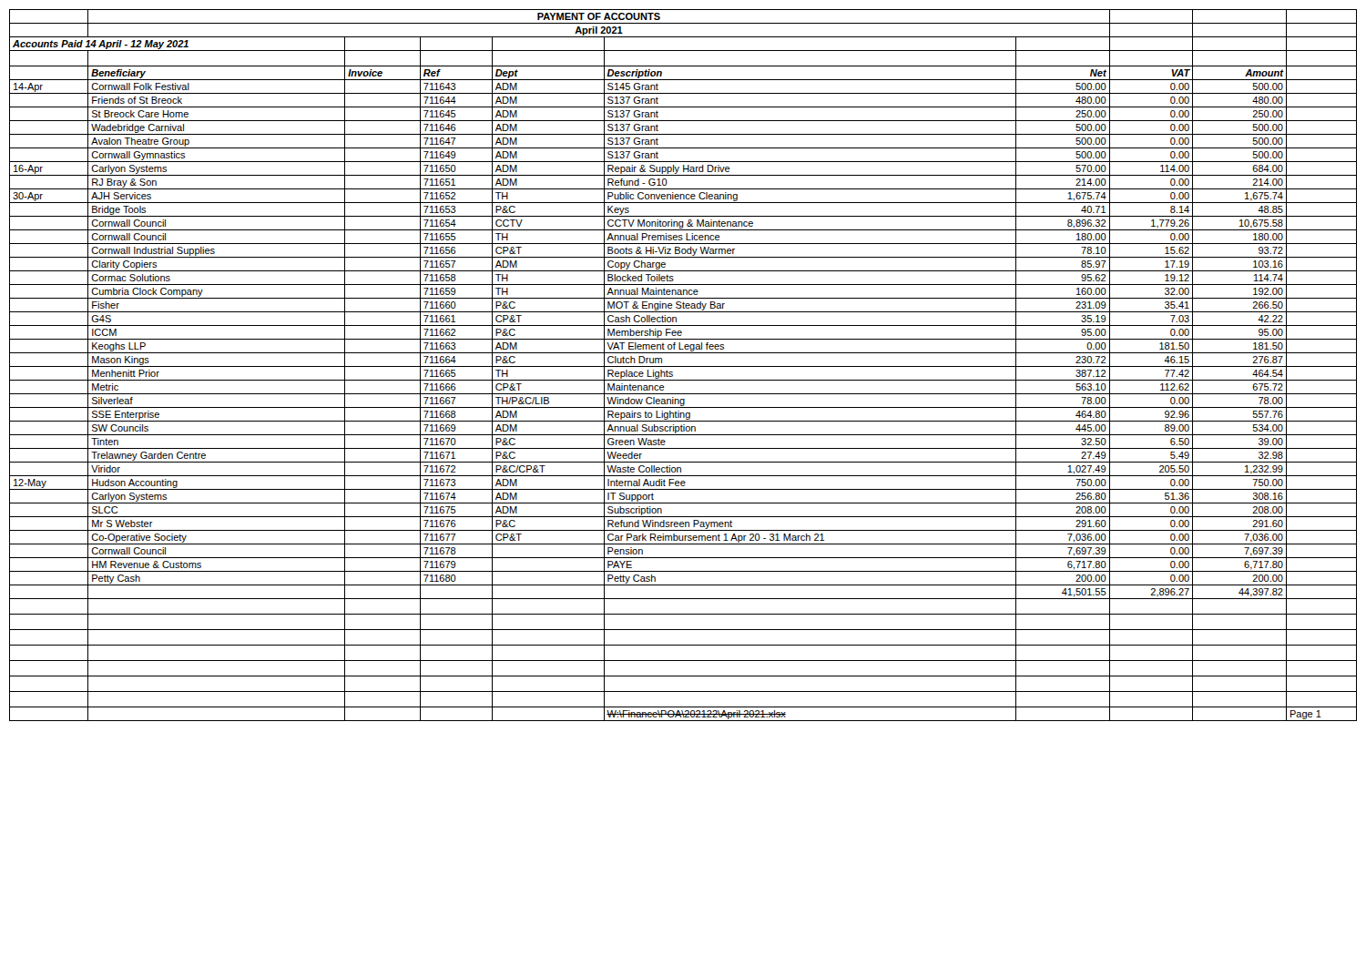| | PAYMENT OF ACCOUNTS | | | |
| | April 2021 | | | |
| Accounts Paid 14 April - 12 May 2021 | | | | | | | | |
| | Beneficiary | Invoice | Ref | Dept | Description | Net | VAT | Amount | |
| 14-Apr | Cornwall Folk Festival | | 711643 | ADM | S145 Grant | 500.00 | 0.00 | 500.00 | |
| | Friends of St Breock | | 711644 | ADM | S137 Grant | 480.00 | 0.00 | 480.00 | |
| | St Breock Care Home | | 711645 | ADM | S137 Grant | 250.00 | 0.00 | 250.00 | |
| | Wadebridge Carnival | | 711646 | ADM | S137 Grant | 500.00 | 0.00 | 500.00 | |
| | Avalon Theatre Group | | 711647 | ADM | S137 Grant | 500.00 | 0.00 | 500.00 | |
| | Cornwall Gymnastics | | 711649 | ADM | S137 Grant | 500.00 | 0.00 | 500.00 | |
| 16-Apr | Carlyon Systems | | 711650 | ADM | Repair & Supply Hard Drive | 570.00 | 114.00 | 684.00 | |
| | RJ Bray & Son | | 711651 | ADM | Refund - G10 | 214.00 | 0.00 | 214.00 | |
| 30-Apr | AJH Services | | 711652 | TH | Public Convenience Cleaning | 1,675.74 | 0.00 | 1,675.74 | |
| | Bridge Tools | | 711653 | P&C | Keys | 40.71 | 8.14 | 48.85 | |
| | Cornwall Council | | 711654 | CCTV | CCTV Monitoring & Maintenance | 8,896.32 | 1,779.26 | 10,675.58 | |
| | Cornwall Council | | 711655 | TH | Annual Premises Licence | 180.00 | 0.00 | 180.00 | |
| | Cornwall Industrial Supplies | | 711656 | CP&T | Boots & Hi-Viz Body Warmer | 78.10 | 15.62 | 93.72 | |
| | Clarity Copiers | | 711657 | ADM | Copy Charge | 85.97 | 17.19 | 103.16 | |
| | Cormac Solutions | | 711658 | TH | Blocked Toilets | 95.62 | 19.12 | 114.74 | |
| | Cumbria Clock Company | | 711659 | TH | Annual Maintenance | 160.00 | 32.00 | 192.00 | |
| | Fisher | | 711660 | P&C | MOT & Engine Steady Bar | 231.09 | 35.41 | 266.50 | |
| | G4S | | 711661 | CP&T | Cash Collection | 35.19 | 7.03 | 42.22 | |
| | ICCM | | 711662 | P&C | Membership Fee | 95.00 | 0.00 | 95.00 | |
| | Keoghs LLP | | 711663 | ADM | VAT Element of Legal fees | 0.00 | 181.50 | 181.50 | |
| | Mason Kings | | 711664 | P&C | Clutch Drum | 230.72 | 46.15 | 276.87 | |
| | Menhenitt Prior | | 711665 | TH | Replace Lights | 387.12 | 77.42 | 464.54 | |
| | Metric | | 711666 | CP&T | Maintenance | 563.10 | 112.62 | 675.72 | |
| | Silverleaf | | 711667 | TH/P&C/LIB | Window Cleaning | 78.00 | 0.00 | 78.00 | |
| | SSE Enterprise | | 711668 | ADM | Repairs to Lighting | 464.80 | 92.96 | 557.76 | |
| | SW Councils | | 711669 | ADM | Annual Subscription | 445.00 | 89.00 | 534.00 | |
| | Tinten | | 711670 | P&C | Green Waste | 32.50 | 6.50 | 39.00 | |
| | Trelawney Garden Centre | | 711671 | P&C | Weeder | 27.49 | 5.49 | 32.98 | |
| | Viridor | | 711672 | P&C/CP&T | Waste Collection | 1,027.49 | 205.50 | 1,232.99 | |
| 12-May | Hudson Accounting | | 711673 | ADM | Internal Audit Fee | 750.00 | 0.00 | 750.00 | |
| | Carlyon Systems | | 711674 | ADM | IT Support | 256.80 | 51.36 | 308.16 | |
| | SLCC | | 711675 | ADM | Subscription | 208.00 | 0.00 | 208.00 | |
| | Mr S Webster | | 711676 | P&C | Refund Windsreen Payment | 291.60 | 0.00 | 291.60 | |
| | Co-Operative Society | | 711677 | CP&T | Car Park Reimbursement 1 Apr 20 - 31 March 21 | 7,036.00 | 0.00 | 7,036.00 | |
| | Cornwall Council | | 711678 | | Pension | 7,697.39 | 0.00 | 7,697.39 | |
| | HM Revenue & Customs | | 711679 | | PAYE | 6,717.80 | 0.00 | 6,717.80 | |
| | Petty Cash | | 711680 | | Petty Cash | 200.00 | 0.00 | 200.00 | |
| | | | | | | 41,501.55 | 2,896.27 | 44,397.82 | |
| | | | | | W:\Finance\POA\202122\April 2021.xlsx | | | | Page 1 |